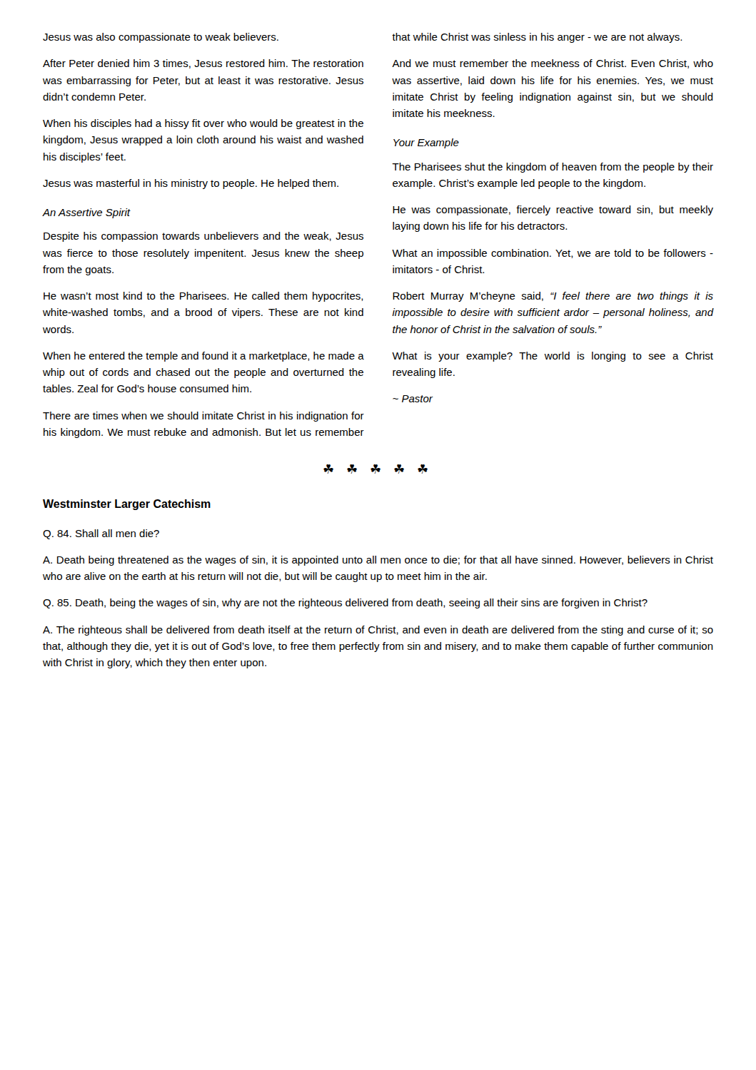Jesus was also compassionate to weak believers.
After Peter denied him 3 times, Jesus restored him. The restoration was embarrassing for Peter, but at least it was restorative. Jesus didn’t condemn Peter.
When his disciples had a hissy fit over who would be greatest in the kingdom, Jesus wrapped a loin cloth around his waist and washed his disciples’ feet.
Jesus was masterful in his ministry to people. He helped them.
An Assertive Spirit
Despite his compassion towards unbelievers and the weak, Jesus was fierce to those resolutely impenitent. Jesus knew the sheep from the goats.
He wasn’t most kind to the Pharisees. He called them hypocrites, white-washed tombs, and a brood of vipers. These are not kind words.
When he entered the temple and found it a marketplace, he made a whip out of cords and chased out the people and overturned the tables. Zeal for God’s house consumed him.
There are times when we should imitate Christ in his indignation for his kingdom. We must rebuke and admonish. But let us remember that while Christ was sinless in his anger - we are not always.
And we must remember the meekness of Christ. Even Christ, who was assertive, laid down his life for his enemies. Yes, we must imitate Christ by feeling indignation against sin, but we should imitate his meekness.
Your Example
The Pharisees shut the kingdom of heaven from the people by their example. Christ’s example led people to the kingdom.
He was compassionate, fiercely reactive toward sin, but meekly laying down his life for his detractors.
What an impossible combination. Yet, we are told to be followers - imitators - of Christ.
Robert Murray M’cheyne said, “I feel there are two things it is impossible to desire with sufficient ardor – personal holiness, and the honor of Christ in the salvation of souls.”
What is your example? The world is longing to see a Christ revealing life.
~ Pastor
☘ ☘ ☘ ☘ ☘
Westminster Larger Catechism
Q. 84. Shall all men die?
A. Death being threatened as the wages of sin, it is appointed unto all men once to die; for that all have sinned. However, believers in Christ who are alive on the earth at his return will not die, but will be caught up to meet him in the air.
Q. 85. Death, being the wages of sin, why are not the righteous delivered from death, seeing all their sins are forgiven in Christ?
A. The righteous shall be delivered from death itself at the return of Christ, and even in death are delivered from the sting and curse of it; so that, although they die, yet it is out of God’s love, to free them perfectly from sin and misery, and to make them capable of further communion with Christ in glory, which they then enter upon.